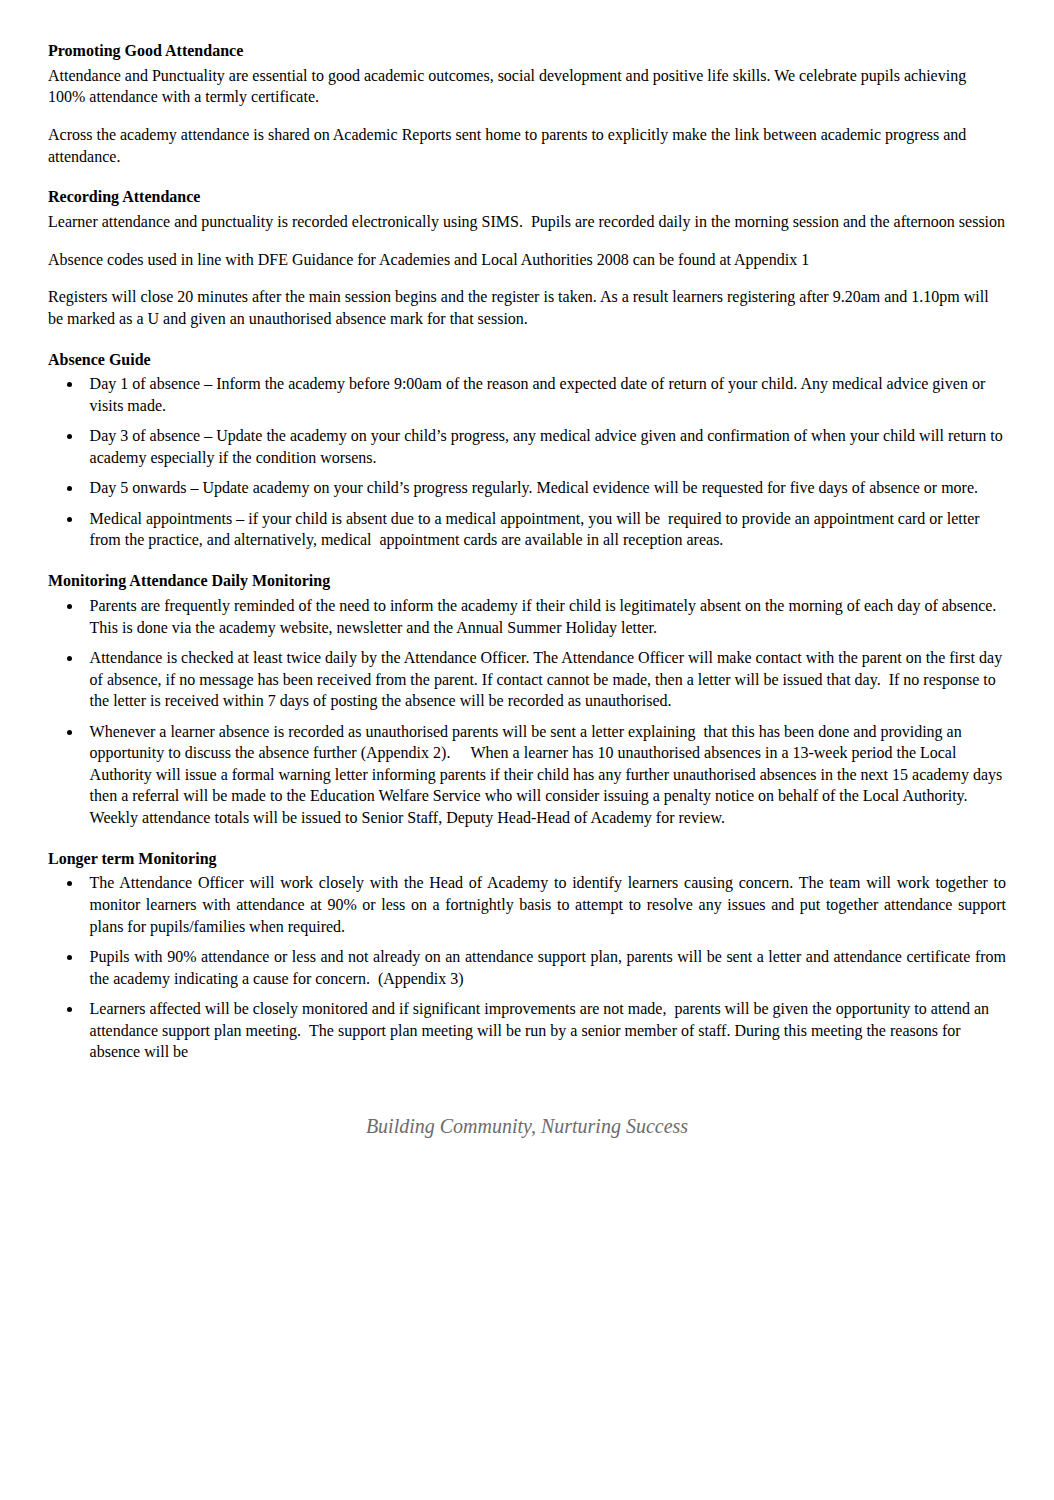Promoting Good Attendance
Attendance and Punctuality are essential to good academic outcomes, social development and positive life skills. We celebrate pupils achieving 100% attendance with a termly certificate.
Across the academy attendance is shared on Academic Reports sent home to parents to explicitly make the link between academic progress and attendance.
Recording Attendance
Learner attendance and punctuality is recorded electronically using SIMS. Pupils are recorded daily in the morning session and the afternoon session
Absence codes used in line with DFE Guidance for Academies and Local Authorities 2008 can be found at Appendix 1
Registers will close 20 minutes after the main session begins and the register is taken. As a result learners registering after 9.20am and 1.10pm will be marked as a U and given an unauthorised absence mark for that session.
Absence Guide
Day 1 of absence – Inform the academy before 9:00am of the reason and expected date of return of your child. Any medical advice given or visits made.
Day 3 of absence – Update the academy on your child’s progress, any medical advice given and confirmation of when your child will return to academy especially if the condition worsens.
Day 5 onwards – Update academy on your child’s progress regularly. Medical evidence will be requested for five days of absence or more.
Medical appointments – if your child is absent due to a medical appointment, you will be required to provide an appointment card or letter from the practice, and alternatively, medical appointment cards are available in all reception areas.
Monitoring Attendance Daily Monitoring
Parents are frequently reminded of the need to inform the academy if their child is legitimately absent on the morning of each day of absence. This is done via the academy website, newsletter and the Annual Summer Holiday letter.
Attendance is checked at least twice daily by the Attendance Officer. The Attendance Officer will make contact with the parent on the first day of absence, if no message has been received from the parent. If contact cannot be made, then a letter will be issued that day. If no response to the letter is received within 7 days of posting the absence will be recorded as unauthorised.
Whenever a learner absence is recorded as unauthorised parents will be sent a letter explaining that this has been done and providing an opportunity to discuss the absence further (Appendix 2). When a learner has 10 unauthorised absences in a 13-week period the Local Authority will issue a formal warning letter informing parents if their child has any further unauthorised absences in the next 15 academy days then a referral will be made to the Education Welfare Service who will consider issuing a penalty notice on behalf of the Local Authority. Weekly attendance totals will be issued to Senior Staff, Deputy Head-Head of Academy for review.
Longer term Monitoring
The Attendance Officer will work closely with the Head of Academy to identify learners causing concern. The team will work together to monitor learners with attendance at 90% or less on a fortnightly basis to attempt to resolve any issues and put together attendance support plans for pupils/families when required.
Pupils with 90% attendance or less and not already on an attendance support plan, parents will be sent a letter and attendance certificate from the academy indicating a cause for concern. (Appendix 3)
Learners affected will be closely monitored and if significant improvements are not made, parents will be given the opportunity to attend an attendance support plan meeting. The support plan meeting will be run by a senior member of staff. During this meeting the reasons for absence will be
Building Community, Nurturing Success